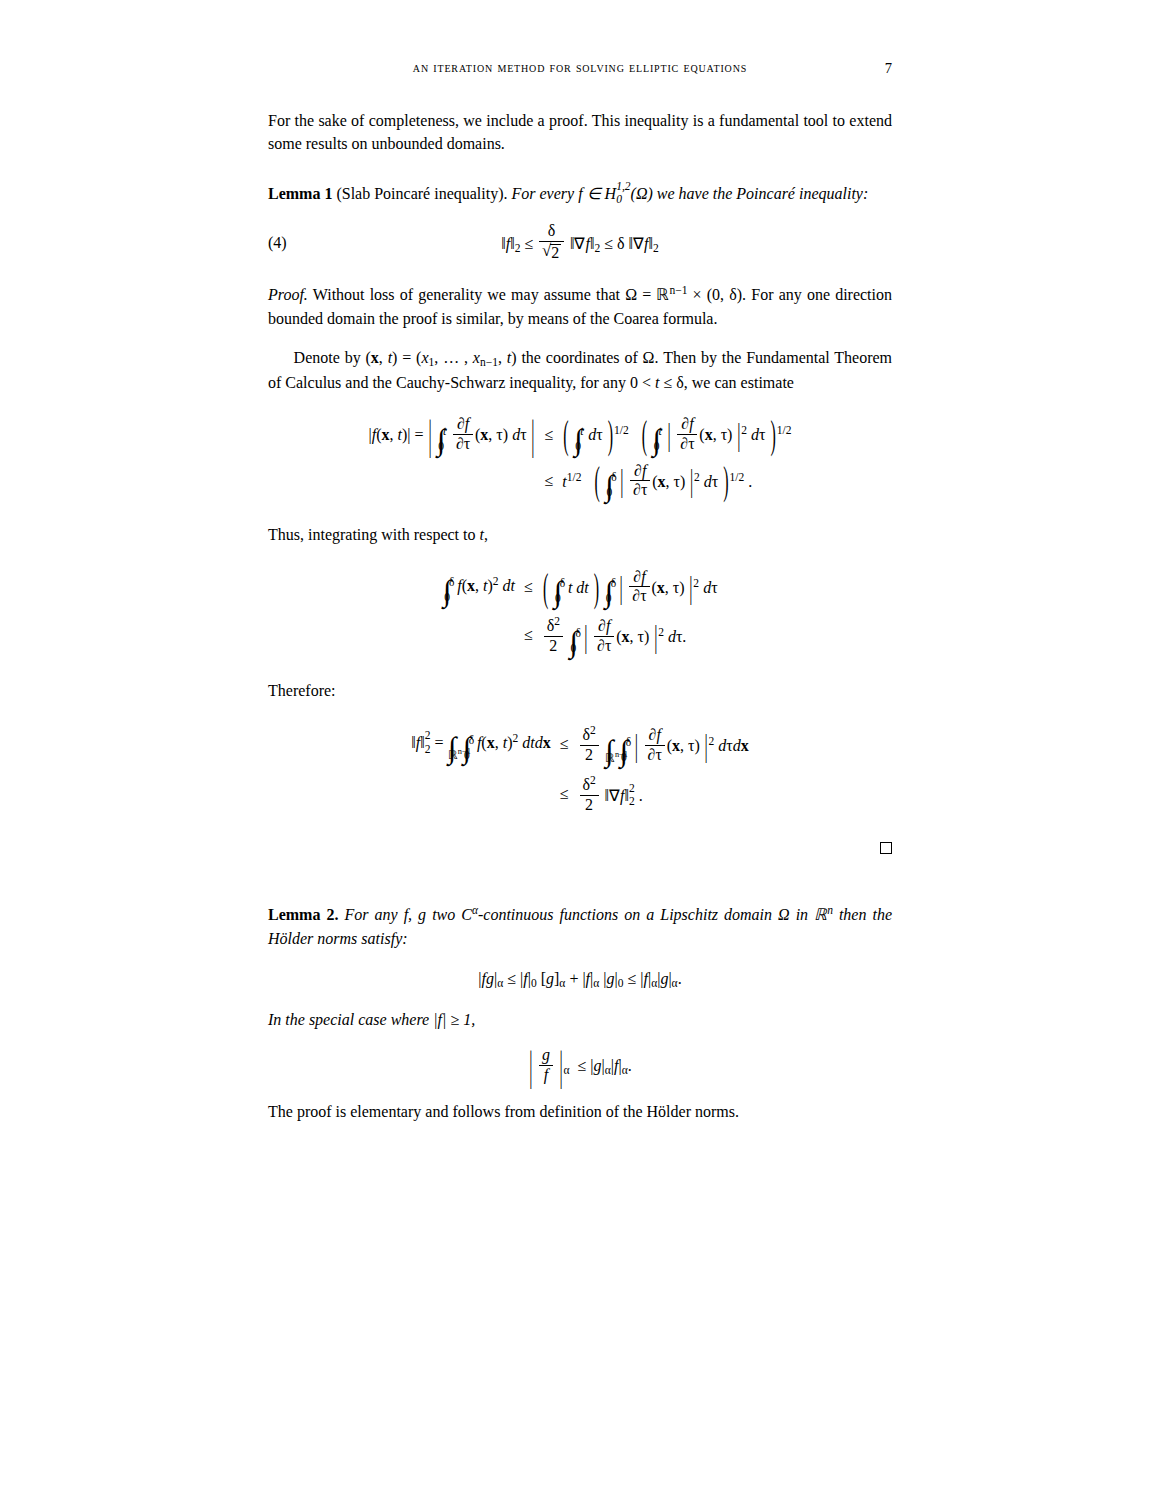an iteration method for solving elliptic equations 7
For the sake of completeness, we include a proof. This inequality is a fundamental tool to extend some results on unbounded domains.
Lemma 1 (Slab Poincaré inequality). For every f ∈ H 1,20(Ω) we have the Poincaré inequality:
(4) ‖f‖2 ≤ δ 2 ‖∇f‖2 ≤ δ ‖∇f‖2
Proof. Without loss of generality we may assume that Ω = ℝn−1 × (0, δ). For any one direction bounded domain the proof is similar, by means of the Coarea formula.
Denote by (x, t) = (x 1, … , xn−1, t) the coordinates of Ω. Then by the Fundamental Theorem of Calculus and the Cauchy-Schwarz inequality, for any 0 < t ≤ δ, we can estimate
|f(x, t)| = | ∫t 0 ∂f∂τ(x, τ) dτ |
≤
( ∫t 0 dτ ) 1/2 ( ∫t 0 | ∂f∂τ(x, τ) |2 dτ ) 1/2
≤
t 1/2 ( ∫δ 0 | ∂f∂τ(x, τ) |2 dτ ) 1/2 .
Thus, integrating with respect to t,
∫δ 0 f(x, t)2 dt
≤
( ∫δ 0 t dt ) ∫δ 0 | ∂f∂τ(x, τ) |2 dτ
≤
δ22 ∫δ 0 | ∂f∂τ(x, τ) |2 dτ.
Therefore:
‖f‖22 = ∫ℝn−1 ∫δ 0 f(x, t)2 dtd x
≤
δ22 ∫ℝn−1 ∫δ 0 | ∂f∂τ(x, τ) |2 dτdx
≤
δ22 ‖∇f‖22 .
Lemma 2. For any f, g two Cα-continuous functions on a Lipschitz domain Ω in ℝn then the Hölder norms satisfy:
|fg|α ≤ |f|0 [g]α + |f|α |g|0 ≤ |f|α|g|α.
In the special case where |f| ≥ 1,
| gf |α ≤ |g|α|f|α.
The proof is elementary and follows from definition of the Hölder norms.